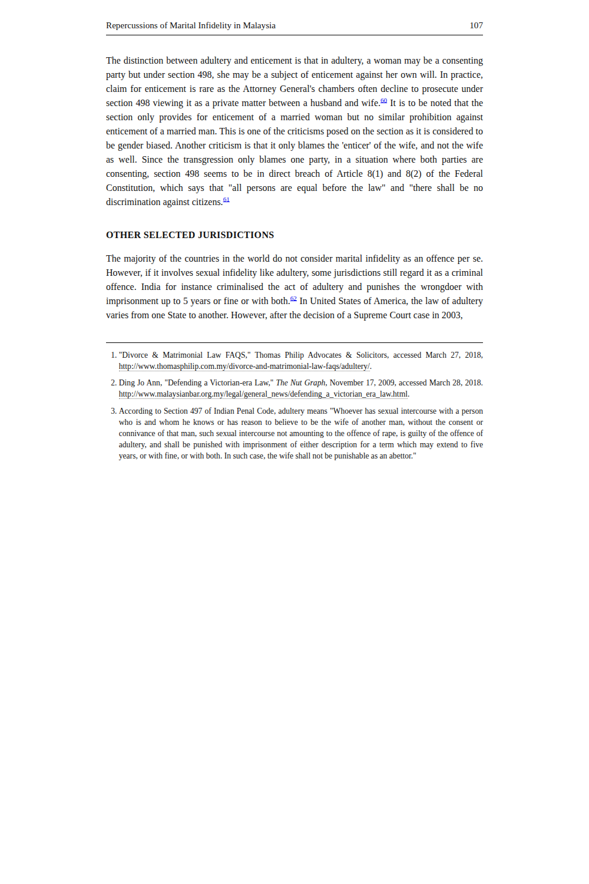Repercussions of Marital Infidelity in Malaysia 107
The distinction between adultery and enticement is that in adultery, a woman may be a consenting party but under section 498, she may be a subject of enticement against her own will. In practice, claim for enticement is rare as the Attorney General's chambers often decline to prosecute under section 498 viewing it as a private matter between a husband and wife.60 It is to be noted that the section only provides for enticement of a married woman but no similar prohibition against enticement of a married man. This is one of the criticisms posed on the section as it is considered to be gender biased. Another criticism is that it only blames the 'enticer' of the wife, and not the wife as well. Since the transgression only blames one party, in a situation where both parties are consenting, section 498 seems to be in direct breach of Article 8(1) and 8(2) of the Federal Constitution, which says that "all persons are equal before the law" and "there shall be no discrimination against citizens.61
Other Selected Jurisdictions
The majority of the countries in the world do not consider marital infidelity as an offence per se. However, if it involves sexual infidelity like adultery, some jurisdictions still regard it as a criminal offence. India for instance criminalised the act of adultery and punishes the wrongdoer with imprisonment up to 5 years or fine or with both.62 In United States of America, the law of adultery varies from one State to another. However, after the decision of a Supreme Court case in 2003,
"Divorce & Matrimonial Law FAQS," Thomas Philip Advocates & Solicitors, accessed March 27, 2018, http://www.thomasphilip.com.my/divorce-and-matrimonial-law-faqs/adultery/.
Ding Jo Ann, "Defending a Victorian-era Law," The Nut Graph, November 17, 2009, accessed March 28, 2018. http://www.malaysianbar.org.my/legal/general_news/defending_a_victorian_era_law.html.
According to Section 497 of Indian Penal Code, adultery means "Whoever has sexual intercourse with a person who is and whom he knows or has reason to believe to be the wife of another man, without the consent or connivance of that man, such sexual intercourse not amounting to the offence of rape, is guilty of the offence of adultery, and shall be punished with imprisonment of either description for a term which may extend to five years, or with fine, or with both. In such case, the wife shall not be punishable as an abettor."